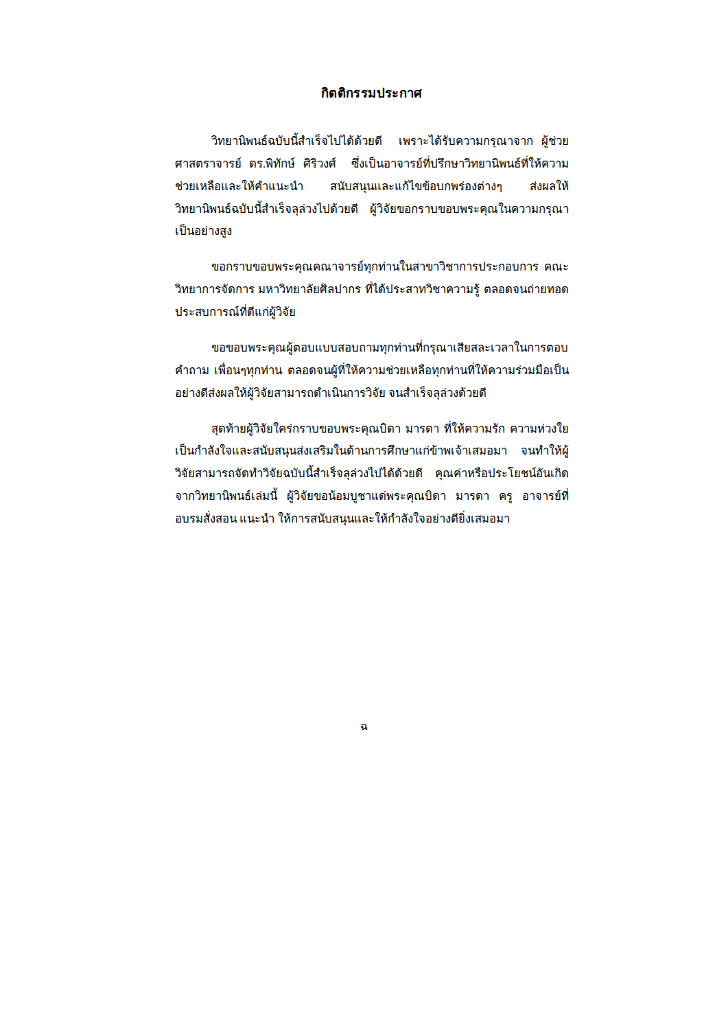กิตติกรรมประกาศ
วิทยานิพนธ์ฉบับนี้สำเร็จไปได้ด้วยดี เพราะได้รับความกรุณาจาก ผู้ช่วยศาสตราจารย์ ดร.พิทักษ์ ศิริวงศ์ ซึ่งเป็นอาจารย์ที่ปรึกษาวิทยานิพนธ์ที่ให้ความช่วยเหลือและให้คำแนะนำ สนับสนุนและแก้ไขข้อบกพร่องต่างๆ ส่งผลให้วิทยานิพนธ์ฉบับนี้สำเร็จลุล่วงไปด้วยดี ผู้วิจัยขอกราบขอบพระคุณในความกรุณาเป็นอย่างสูง
ขอกราบขอบพระคุณคณาจารย์ทุกท่านในสาขาวิชาการประกอบการ คณะวิทยาการจัดการ มหาวิทยาลัยศิลปากร ที่ได้ประสาทวิชาความรู้ ตลอดจนถ่ายทอดประสบการณ์ที่ดีแก่ผู้วิจัย
ขอขอบพระคุณผู้ตอบแบบสอบถามทุกท่านที่กรุณาเสียสละเวลาในการตอบคำถาม เพื่อนๆทุกท่าน ตลอดจนผู้ที่ให้ความช่วยเหลือทุกท่านที่ให้ความร่วมมือเป็นอย่างดีส่งผลให้ผู้วิจัยสามารถดำเนินการวิจัย จนสำเร็จลุล่วงด้วยดี
สุดท้ายผู้วิจัยใคร่กราบขอบพระคุณบิดา มารดา ที่ให้ความรัก ความห่วงใย เป็นกำลังใจและสนับสนุนส่งเสริมในด้านการศึกษาแก่ข้าพเจ้าเสมอมา จนทำให้ผู้วิจัยสามารถจัดทำวิจัยฉบับนี้สำเร็จลุล่วงไปได้ด้วยดี คุณค่าหรือประโยชน์อันเกิดจากวิทยานิพนธ์เล่มนี้ ผู้วิจัยขอน้อมบูชาแด่พระคุณบิดา มารดา ครู อาจารย์ที่อบรมสั่งสอน แนะนำ ให้การสนับสนุนและให้กำลังใจอย่างดียิ่งเสมอมา
ฉ